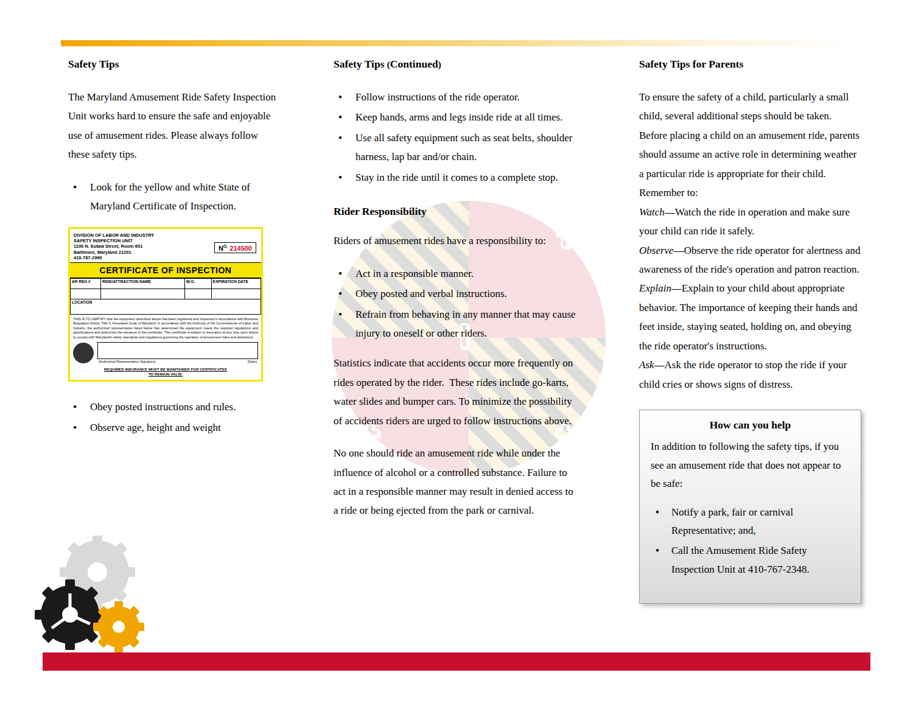✞
✞
✞
✞
✞
Safety Tips
The Maryland Amusement Ride Safety Inspection Unit works hard to ensure the safe and enjoyable use of amusement rides. Please always follow these safety tips.
Look for the yellow and white State of Maryland Certificate of Inspection.
DIVISION OF LABOR AND INDUSTRY
SAFETY INSPECTION UNIT
1100 N. Eutaw Street, Room 601
Baltimore, Maryland 21201
410-767-2990
NO. 214500
CERTIFICATE OF INSPECTION
| AR REG # | RIDE/ATTRACTION NAME | W.O. | EXPIRATION DATE |
LOCATION
THIS IS TO CERTIFY that the equipment described above has been registered and inspected in accordance with Business Regulation Article, Title 3, Annotated Code of Maryland. In accordance with the Authority of the Commissioner of Labor and Industry, the authorized representative listed below has determined the equipment meets the required regulations and specifications and authorizes the issuance of this certificate. This certificate is subject to revocation at any time upon failure to comply with Maryland's safety standards and regulations governing the operation of amusement rides and attractions.
(Authorized Representative Signature) (Date)
REQUIRED INSURANCE MUST BE MAINTAINED FOR CERTIFICATES
TO REMAIN VALID.
Obey posted instructions and rules.
Observe age, height and weight
Safety Tips (Continued)
Follow instructions of the ride operator.
Keep hands, arms and legs inside ride at all times.
Use all safety equipment such as seat belts, shoulder harness, lap bar and/or chain.
Stay in the ride until it comes to a complete stop.
Rider Responsibility
Riders of amusement rides have a responsibility to:
Act in a responsible manner.
Obey posted and verbal instructions.
Refrain from behaving in any manner that may cause injury to oneself or other riders.
Statistics indicate that accidents occur more frequently on rides operated by the rider. These rides include go-karts, water slides and bumper cars. To minimize the possibility of accidents riders are urged to follow instructions above.
No one should ride an amusement ride while under the influence of alcohol or a controlled substance. Failure to act in a responsible manner may result in denied access to a ride or being ejected from the park or carnival.
Safety Tips for Parents
To ensure the safety of a child, particularly a small child, several additional steps should be taken. Before placing a child on an amusement ride, parents should assume an active role in determining weather a particular ride is appropriate for their child. Remember to:
Watch—Watch the ride in operation and make sure your child can ride it safely.
Observe—Observe the ride operator for alertness and awareness of the ride's operation and patron reaction.
Explain—Explain to your child about appropriate behavior. The importance of keeping their hands and feet inside, staying seated, holding on, and obeying the ride operator's instructions.
Ask—Ask the ride operator to stop the ride if your child cries or shows signs of distress.
How can you help
In addition to following the safety tips, if you see an amusement ride that does not appear to be safe:
Notify a park, fair or carnival Representative; and,
Call the Amusement Ride Safety Inspection Unit at 410-767-2348.